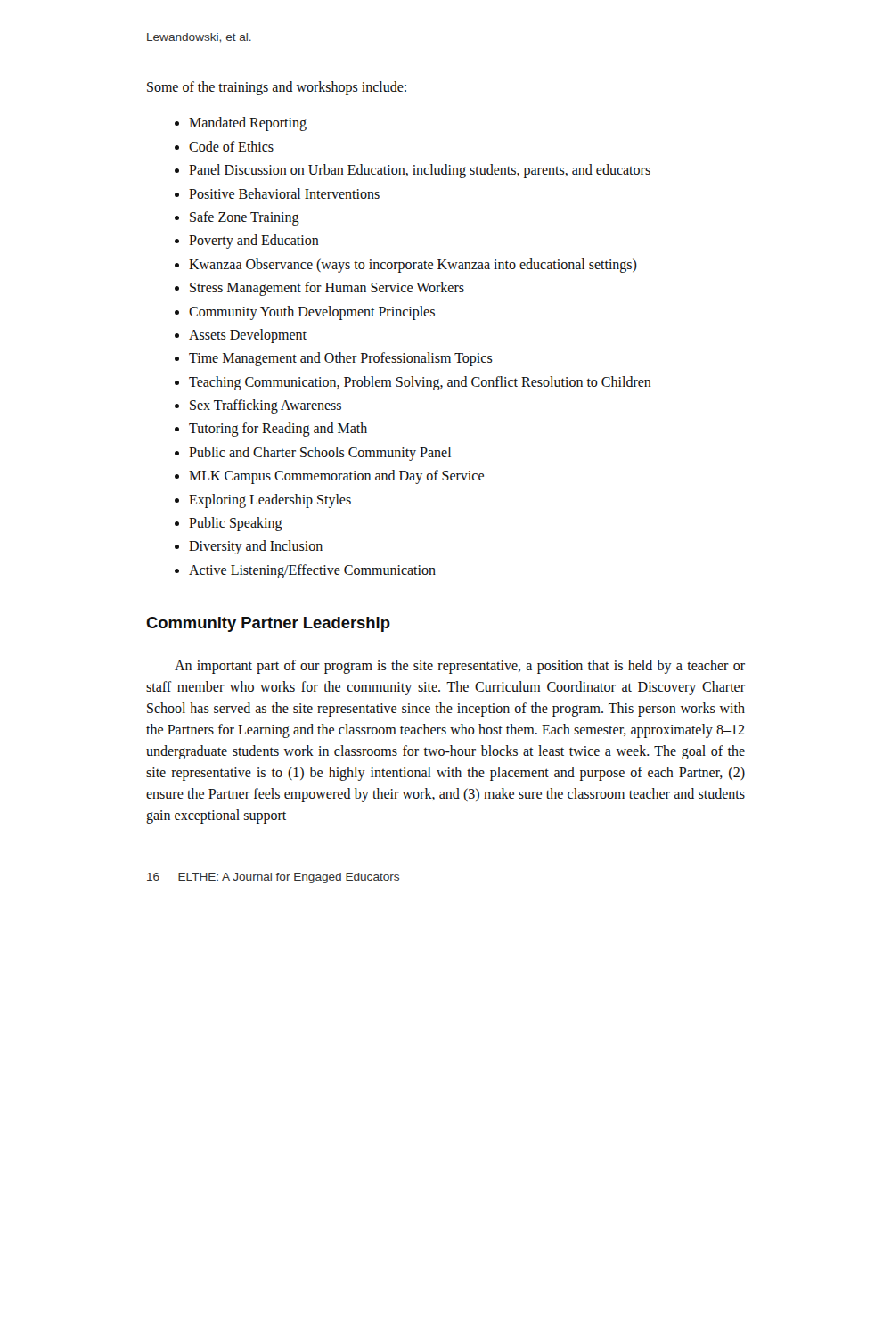Lewandowski, et al.
Some of the trainings and workshops include:
Mandated Reporting
Code of Ethics
Panel Discussion on Urban Education, including students, parents, and educators
Positive Behavioral Interventions
Safe Zone Training
Poverty and Education
Kwanzaa Observance (ways to incorporate Kwanzaa into educational settings)
Stress Management for Human Service Workers
Community Youth Development Principles
Assets Development
Time Management and Other Professionalism Topics
Teaching Communication, Problem Solving, and Conflict Resolution to Children
Sex Trafficking Awareness
Tutoring for Reading and Math
Public and Charter Schools Community Panel
MLK Campus Commemoration and Day of Service
Exploring Leadership Styles
Public Speaking
Diversity and Inclusion
Active Listening/Effective Communication
Community Partner Leadership
An important part of our program is the site representative, a position that is held by a teacher or staff member who works for the community site. The Curriculum Coordinator at Discovery Charter School has served as the site representative since the inception of the program. This person works with the Partners for Learning and the classroom teachers who host them. Each semester, approximately 8–12 undergraduate students work in classrooms for two-hour blocks at least twice a week. The goal of the site representative is to (1) be highly intentional with the placement and purpose of each Partner, (2) ensure the Partner feels empowered by their work, and (3) make sure the classroom teacher and students gain exceptional support
16 ELTHE: A Journal for Engaged Educators